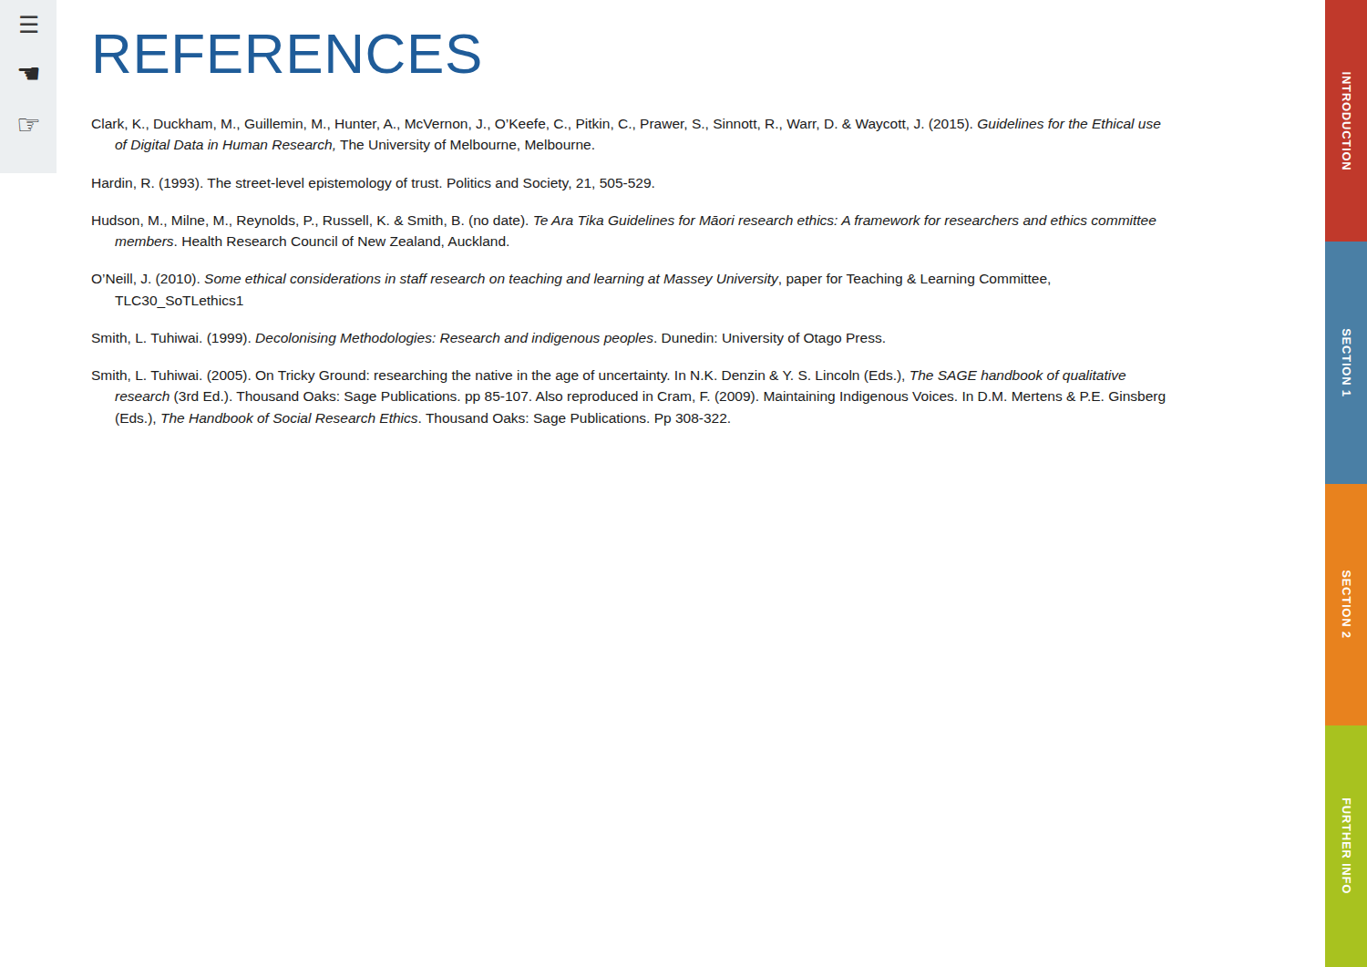☰
☚
☞
INTRODUCTION
SECTION 1
SECTION 2
FURTHER INFO
REFERENCES
Clark, K., Duckham, M., Guillemin, M., Hunter, A., McVernon, J., O’Keefe, C., Pitkin, C., Prawer, S., Sinnott, R., Warr, D. & Waycott, J. (2015). Guidelines for the Ethical use of Digital Data in Human Research, The University of Melbourne, Melbourne.
Hardin, R. (1993). The street-level epistemology of trust. Politics and Society, 21, 505-529.
Hudson, M., Milne, M., Reynolds, P., Russell, K. & Smith, B. (no date). Te Ara Tika Guidelines for Māori research ethics: A framework for researchers and ethics committee members. Health Research Council of New Zealand, Auckland.
O’Neill, J. (2010). Some ethical considerations in staff research on teaching and learning at Massey University, paper for Teaching & Learning Committee, TLC30_SoTLethics1
Smith, L. Tuhiwai. (1999). Decolonising Methodologies: Research and indigenous peoples. Dunedin: University of Otago Press.
Smith, L. Tuhiwai. (2005). On Tricky Ground: researching the native in the age of uncertainty. In N.K. Denzin & Y. S. Lincoln (Eds.), The SAGE handbook of qualitative research (3rd Ed.). Thousand Oaks: Sage Publications. pp 85-107. Also reproduced in Cram, F. (2009). Maintaining Indigenous Voices. In D.M. Mertens & P.E. Ginsberg (Eds.), The Handbook of Social Research Ethics. Thousand Oaks: Sage Publications. Pp 308-322.